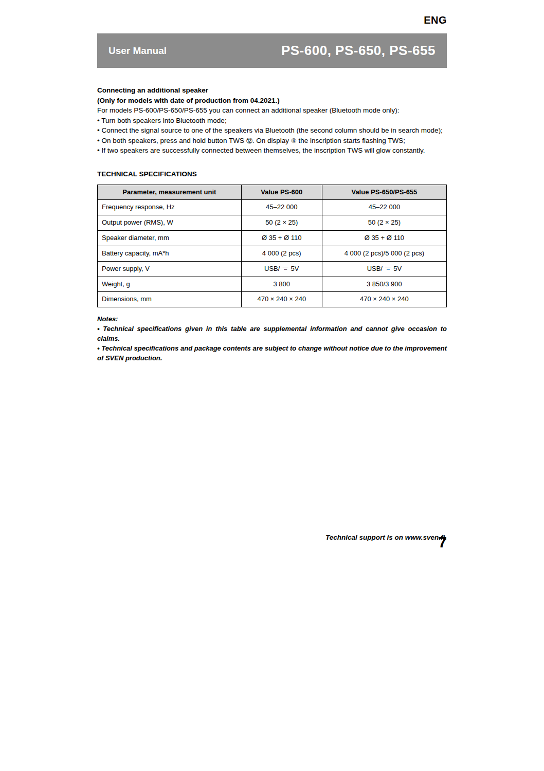ENG
User Manual
PS-600, PS-650, PS-655
Connecting an additional speaker
(Only for models with date of production from 04.2021.)
For models PS-600/PS-650/PS-655 you can connect an additional speaker (Bluetooth mode only):
• Turn both speakers into Bluetooth mode;
• Connect the signal source to one of the speakers via Bluetooth (the second column should be in search mode);
• On both speakers, press and hold button TWS ⑫. On display ④ the inscription starts flashing TWS;
• If two speakers are successfully connected between themselves, the inscription TWS will glow constantly.
TECHNICAL SPECIFICATIONS
| Parameter, measurement unit | Value PS-600 | Value PS-650/PS-655 |
| --- | --- | --- |
| Frequency response, Hz | 45–22 000 | 45–22 000 |
| Output power (RMS), W | 50 (2 × 25) | 50 (2 × 25) |
| Speaker diameter, mm | Ø 35 + Ø 110 | Ø 35 + Ø 110 |
| Battery capacity, mA*h | 4 000 (2 pcs) | 4 000 (2 pcs)/5 000 (2 pcs) |
| Power supply, V | USB/ 5V | USB/ 5V |
| Weight, g | 3 800 | 3 850/3 900 |
| Dimensions, mm | 470 × 240 × 240 | 470 × 240 × 240 |
Notes:
• Technical specifications given in this table are supplemental information and cannot give occasion to claims.
• Technical specifications and package contents are subject to change without notice due to the improvement of SVEN production.
Technical support is on www.sven.fi.
7